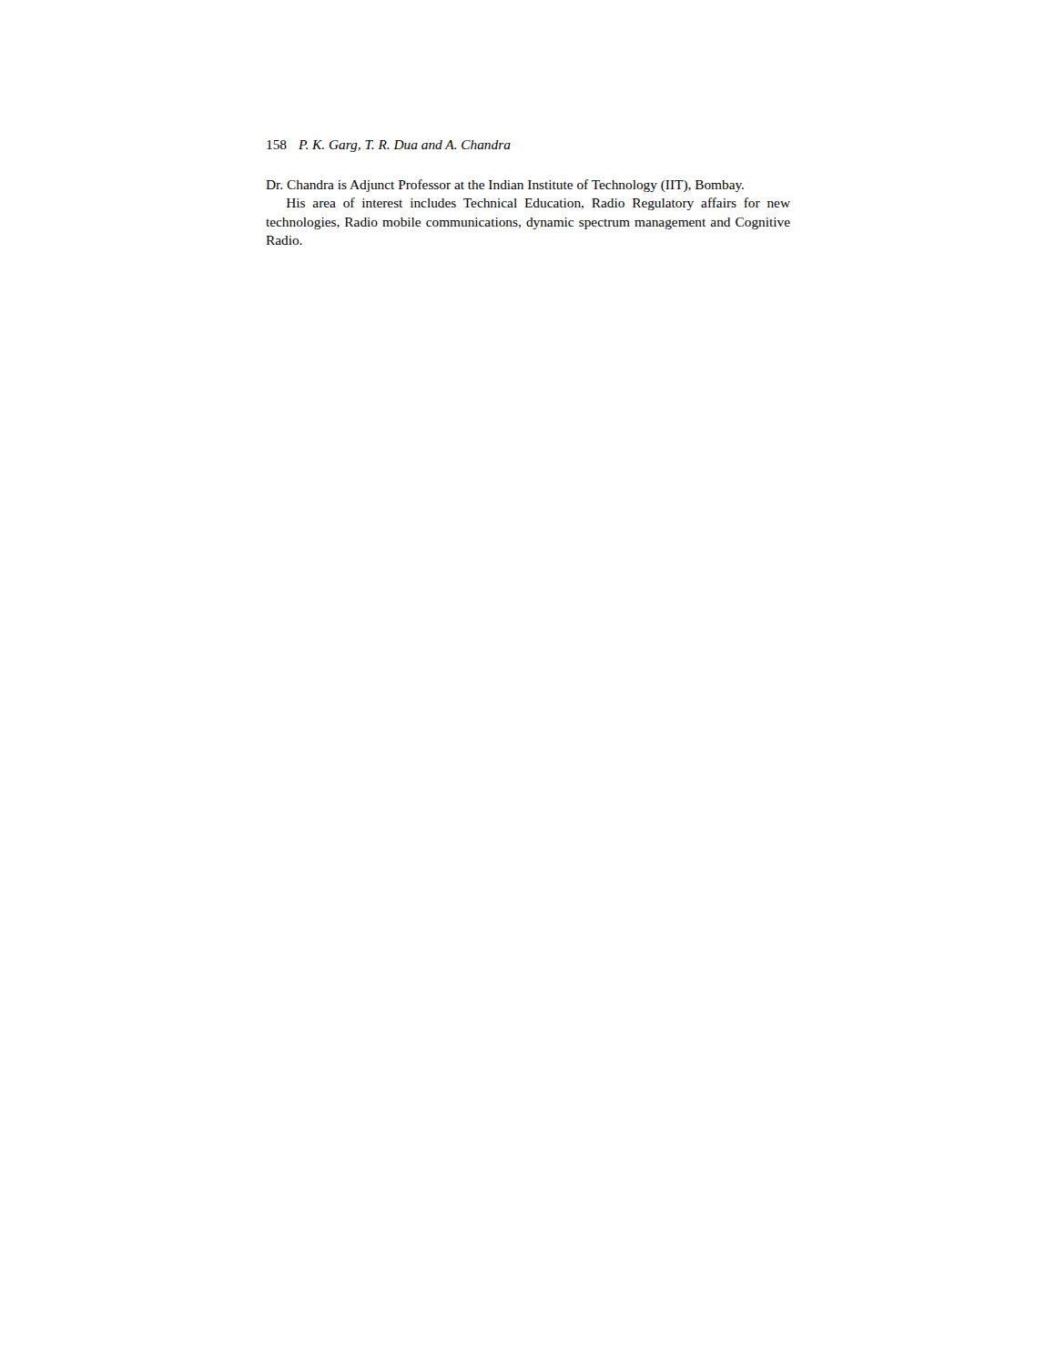158 P. K. Garg, T. R. Dua and A. Chandra
Dr. Chandra is Adjunct Professor at the Indian Institute of Technology (IIT), Bombay.
His area of interest includes Technical Education, Radio Regulatory af​fairs for new technologies, Radio mobile communications, dynamic spectrum management and Cognitive Radio.